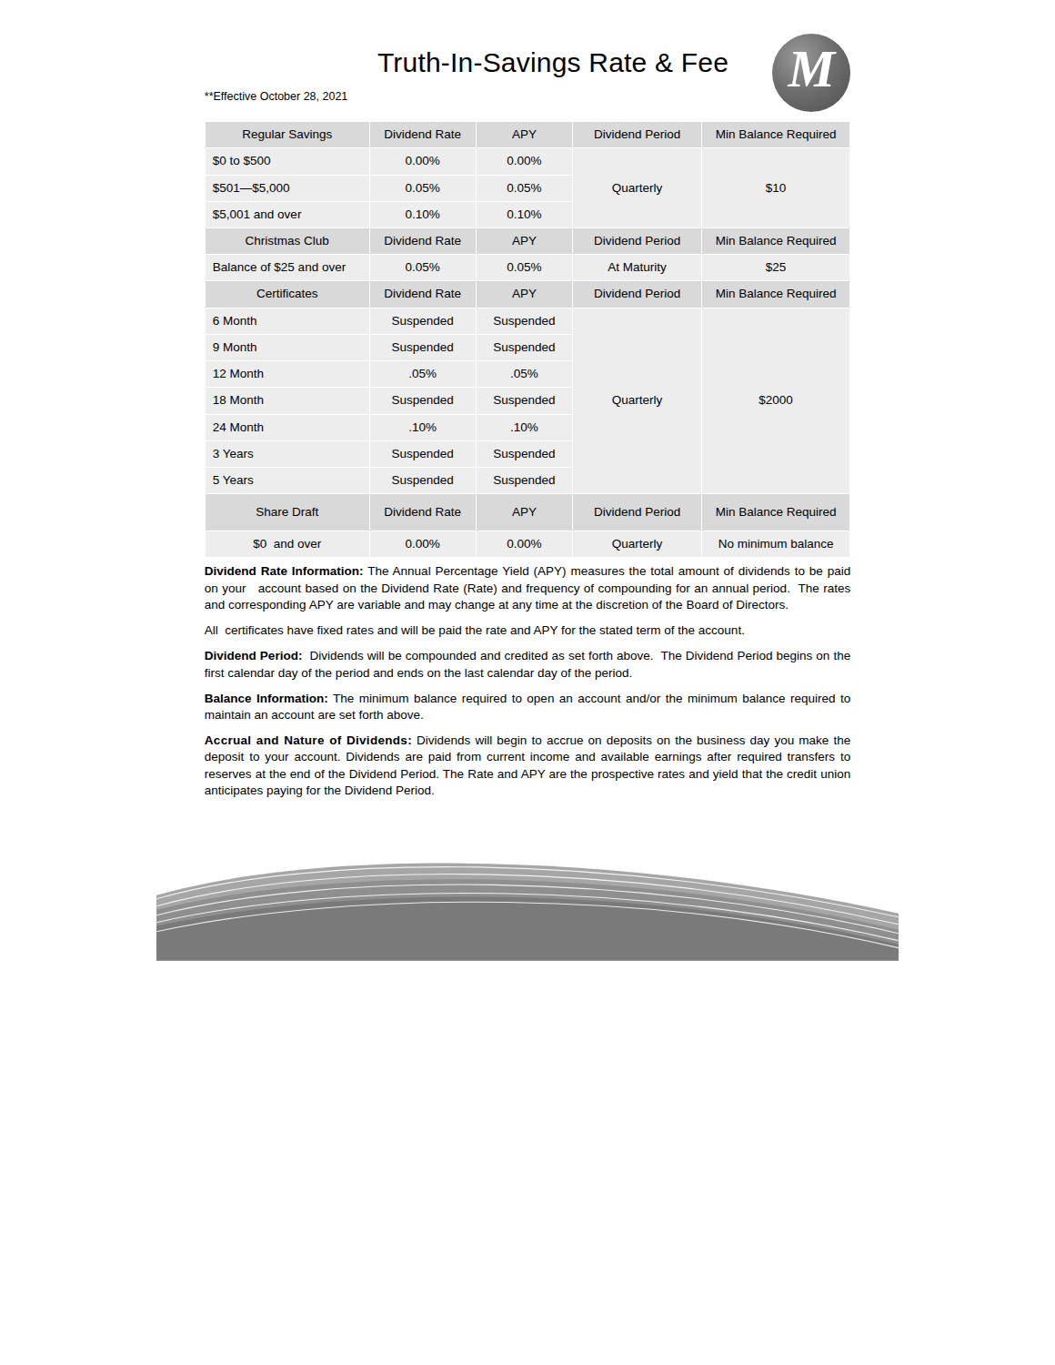M
Truth-In-Savings Rate & Fee
**Effective October 28, 2021
| Regular Savings | Dividend Rate | APY | Dividend Period | Min Balance Required |
| $0 to $500 | 0.00% | 0.00% | Quarterly | $10 |
| $501—$5,000 | 0.05% | 0.05% |
| $5,001 and over | 0.10% | 0.10% |
| Christmas Club | Dividend Rate | APY | Dividend Period | Min Balance Required |
| Balance of $25 and over | 0.05% | 0.05% | At Maturity | $25 |
| Certificates | Dividend Rate | APY | Dividend Period | Min Balance Required |
| 6 Month | Suspended | Suspended | Quarterly | $2000 |
| 9 Month | Suspended | Suspended |
| 12 Month | .05% | .05% |
| 18 Month | Suspended | Suspended |
| 24 Month | .10% | .10% |
| 3 Years | Suspended | Suspended |
| 5 Years | Suspended | Suspended |
| Share Draft | Dividend Rate | APY | Dividend Period | Min Balance Required |
| $0 and over | 0.00% | 0.00% | Quarterly | No minimum balance |
Dividend Rate Information: The Annual Percentage Yield (APY) measures the total amount of dividends to be paid on your account based on the Dividend Rate (Rate) and frequency of compounding for an annual period. The rates and corresponding APY are variable and may change at any time at the discretion of the Board of Directors.
All certificates have fixed rates and will be paid the rate and APY for the stated term of the account.
Dividend Period: Dividends will be compounded and credited as set forth above. The Dividend Period begins on the first calendar day of the period and ends on the last calendar day of the period.
Balance Information: The minimum balance required to open an account and/or the minimum balance required to maintain an account are set forth above.
Accrual and Nature of Dividends: Dividends will begin to accrue on deposits on the business day you make the deposit to your account. Dividends are paid from current income and available earnings after required transfers to reserves at the end of the Dividend Period. The Rate and APY are the prospective rates and yield that the credit union anticipates paying for the Dividend Period.